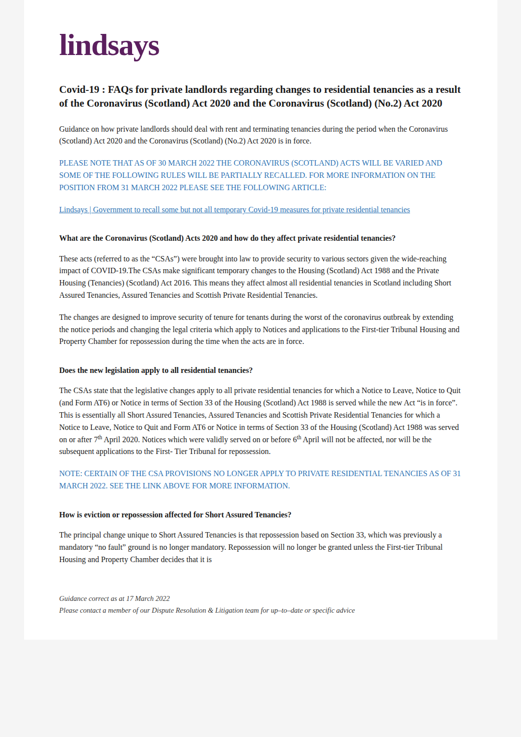lindsays
Covid-19 : FAQs for private landlords regarding changes to residential tenancies as a result of the Coronavirus (Scotland) Act 2020 and the Coronavirus (Scotland) (No.2) Act 2020
Guidance on how private landlords should deal with rent and terminating tenancies during the period when the Coronavirus (Scotland) Act 2020 and the Coronavirus (Scotland) (No.2) Act 2020 is in force.
PLEASE NOTE THAT AS OF 30 MARCH 2022 THE CORONAVIRUS (SCOTLAND) ACTS WILL BE VARIED AND SOME OF THE FOLLOWING RULES WILL BE PARTIALLY RECALLED. FOR MORE INFORMATION ON THE POSITION FROM 31 MARCH 2022 PLEASE SEE THE FOLLOWING ARTICLE:
Lindsays | Government to recall some but not all temporary Covid-19 measures for private residential tenancies
What are the Coronavirus (Scotland) Acts 2020 and how do they affect private residential tenancies?
These acts (referred to as the “CSAs”) were brought into law to provide security to various sectors given the wide-reaching impact of COVID-19.The CSAs make significant temporary changes to the Housing (Scotland) Act 1988 and the Private Housing (Tenancies) (Scotland) Act 2016. This means they affect almost all residential tenancies in Scotland including Short Assured Tenancies, Assured Tenancies and Scottish Private Residential Tenancies.
The changes are designed to improve security of tenure for tenants during the worst of the coronavirus outbreak by extending the notice periods and changing the legal criteria which apply to Notices and applications to the First-tier Tribunal Housing and Property Chamber for repossession during the time when the acts are in force.
Does the new legislation apply to all residential tenancies?
The CSAs state that the legislative changes apply to all private residential tenancies for which a Notice to Leave, Notice to Quit (and Form AT6) or Notice in terms of Section 33 of the Housing (Scotland) Act 1988 is served while the new Act “is in force”. This is essentially all Short Assured Tenancies, Assured Tenancies and Scottish Private Residential Tenancies for which a Notice to Leave, Notice to Quit and Form AT6 or Notice in terms of Section 33 of the Housing (Scotland) Act 1988 was served on or after 7th April 2020. Notices which were validly served on or before 6th April will not be affected, nor will be the subsequent applications to the First- Tier Tribunal for repossession.
NOTE: CERTAIN OF THE CSA PROVISIONS NO LONGER APPLY TO PRIVATE RESIDENTIAL TENANCIES AS OF 31 MARCH 2022. SEE THE LINK ABOVE FOR MORE INFORMATION.
How is eviction or repossession affected for Short Assured Tenancies?
The principal change unique to Short Assured Tenancies is that repossession based on Section 33, which was previously a mandatory “no fault” ground is no longer mandatory. Repossession will no longer be granted unless the First-tier Tribunal Housing and Property Chamber decides that it is
Guidance correct as at 17 March 2022
Please contact a member of our Dispute Resolution & Litigation team for up–to–date or specific advice